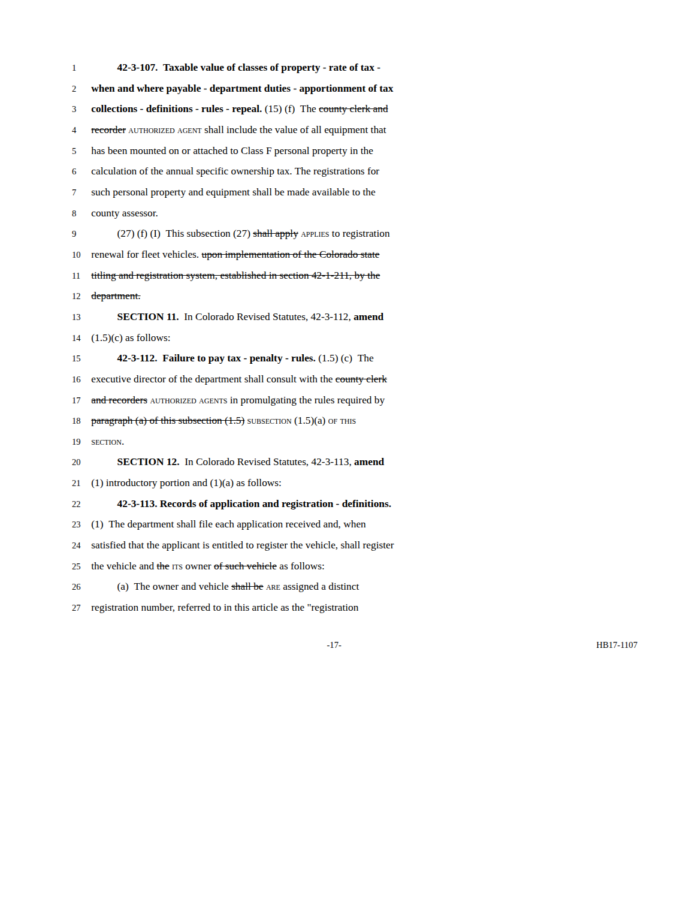1 42-3-107. Taxable value of classes of property - rate of tax -
2 when and where payable - department duties - apportionment of tax
3 collections - definitions - rules - repeal. (15) (f) The county clerk and
4 recorder authorized agent shall include the value of all equipment that
5 has been mounted on or attached to Class F personal property in the
6 calculation of the annual specific ownership tax. The registrations for
7 such personal property and equipment shall be made available to the
8 county assessor.
9 (27) (f) (I) This subsection (27) shall apply applies to registration
10 renewal for fleet vehicles. upon implementation of the Colorado state
11 titling and registration system, established in section 42-1-211, by the
12 department.
13 SECTION 11. In Colorado Revised Statutes, 42-3-112, amend
14(1.5)(c) as follows:
15 42-3-112. Failure to pay tax - penalty - rules. (1.5) (c) The
16 executive director of the department shall consult with the county clerk
17 and recorders authorized agents in promulgating the rules required by
18 paragraph (a) of this subsection (1.5) subsection (1.5)(a) of this
19 section.
20 SECTION 12. In Colorado Revised Statutes, 42-3-113, amend
21(1) introductory portion and (1)(a) as follows:
22 42-3-113. Records of application and registration - definitions.
23(1) The department shall file each application received and, when
24 satisfied that the applicant is entitled to register the vehicle, shall register
25 the vehicle and the its owner of such vehicle as follows:
26 (a) The owner and vehicle shall be are assigned a distinct
27 registration number, referred to in this article as the "registration
-17-HB17-1107